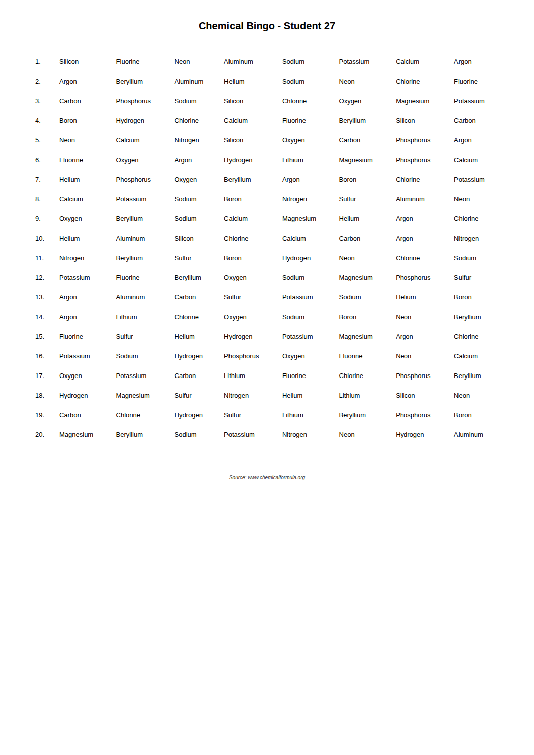Chemical Bingo - Student 27
| 1. | Silicon | Fluorine | Neon | Aluminum | Sodium | Potassium | Calcium | Argon |
| 2. | Argon | Beryllium | Aluminum | Helium | Sodium | Neon | Chlorine | Fluorine |
| 3. | Carbon | Phosphorus | Sodium | Silicon | Chlorine | Oxygen | Magnesium | Potassium |
| 4. | Boron | Hydrogen | Chlorine | Calcium | Fluorine | Beryllium | Silicon | Carbon |
| 5. | Neon | Calcium | Nitrogen | Silicon | Oxygen | Carbon | Phosphorus | Argon |
| 6. | Fluorine | Oxygen | Argon | Hydrogen | Lithium | Magnesium | Phosphorus | Calcium |
| 7. | Helium | Phosphorus | Oxygen | Beryllium | Argon | Boron | Chlorine | Potassium |
| 8. | Calcium | Potassium | Sodium | Boron | Nitrogen | Sulfur | Aluminum | Neon |
| 9. | Oxygen | Beryllium | Sodium | Calcium | Magnesium | Helium | Argon | Chlorine |
| 10. | Helium | Aluminum | Silicon | Chlorine | Calcium | Carbon | Argon | Nitrogen |
| 11. | Nitrogen | Beryllium | Sulfur | Boron | Hydrogen | Neon | Chlorine | Sodium |
| 12. | Potassium | Fluorine | Beryllium | Oxygen | Sodium | Magnesium | Phosphorus | Sulfur |
| 13. | Argon | Aluminum | Carbon | Sulfur | Potassium | Sodium | Helium | Boron |
| 14. | Argon | Lithium | Chlorine | Oxygen | Sodium | Boron | Neon | Beryllium |
| 15. | Fluorine | Sulfur | Helium | Hydrogen | Potassium | Magnesium | Argon | Chlorine |
| 16. | Potassium | Sodium | Hydrogen | Phosphorus | Oxygen | Fluorine | Neon | Calcium |
| 17. | Oxygen | Potassium | Carbon | Lithium | Fluorine | Chlorine | Phosphorus | Beryllium |
| 18. | Hydrogen | Magnesium | Sulfur | Nitrogen | Helium | Lithium | Silicon | Neon |
| 19. | Carbon | Chlorine | Hydrogen | Sulfur | Lithium | Beryllium | Phosphorus | Boron |
| 20. | Magnesium | Beryllium | Sodium | Potassium | Nitrogen | Neon | Hydrogen | Aluminum |
Source: www.chemicalformula.org